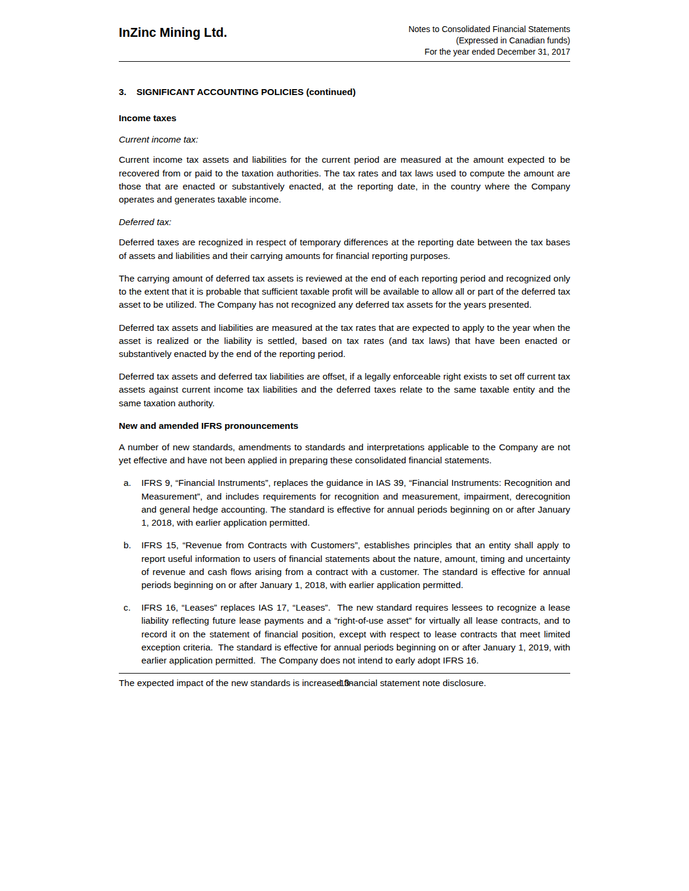InZinc Mining Ltd.
Notes to Consolidated Financial Statements
(Expressed in Canadian funds)
For the year ended December 31, 2017
3. SIGNIFICANT ACCOUNTING POLICIES (continued)
Income taxes
Current income tax:
Current income tax assets and liabilities for the current period are measured at the amount expected to be recovered from or paid to the taxation authorities. The tax rates and tax laws used to compute the amount are those that are enacted or substantively enacted, at the reporting date, in the country where the Company operates and generates taxable income.
Deferred tax:
Deferred taxes are recognized in respect of temporary differences at the reporting date between the tax bases of assets and liabilities and their carrying amounts for financial reporting purposes.
The carrying amount of deferred tax assets is reviewed at the end of each reporting period and recognized only to the extent that it is probable that sufficient taxable profit will be available to allow all or part of the deferred tax asset to be utilized. The Company has not recognized any deferred tax assets for the years presented.
Deferred tax assets and liabilities are measured at the tax rates that are expected to apply to the year when the asset is realized or the liability is settled, based on tax rates (and tax laws) that have been enacted or substantively enacted by the end of the reporting period.
Deferred tax assets and deferred tax liabilities are offset, if a legally enforceable right exists to set off current tax assets against current income tax liabilities and the deferred taxes relate to the same taxable entity and the same taxation authority.
New and amended IFRS pronouncements
A number of new standards, amendments to standards and interpretations applicable to the Company are not yet effective and have not been applied in preparing these consolidated financial statements.
IFRS 9, “Financial Instruments”, replaces the guidance in IAS 39, “Financial Instruments: Recognition and Measurement”, and includes requirements for recognition and measurement, impairment, derecognition and general hedge accounting. The standard is effective for annual periods beginning on or after January 1, 2018, with earlier application permitted.
IFRS 15, “Revenue from Contracts with Customers”, establishes principles that an entity shall apply to report useful information to users of financial statements about the nature, amount, timing and uncertainty of revenue and cash flows arising from a contract with a customer. The standard is effective for annual periods beginning on or after January 1, 2018, with earlier application permitted.
IFRS 16, “Leases” replaces IAS 17, “Leases”. The new standard requires lessees to recognize a lease liability reflecting future lease payments and a “right-of-use asset” for virtually all lease contracts, and to record it on the statement of financial position, except with respect to lease contracts that meet limited exception criteria. The standard is effective for annual periods beginning on or after January 1, 2019, with earlier application permitted. The Company does not intend to early adopt IFRS 16.
The expected impact of the new standards is increased financial statement note disclosure.
-13-